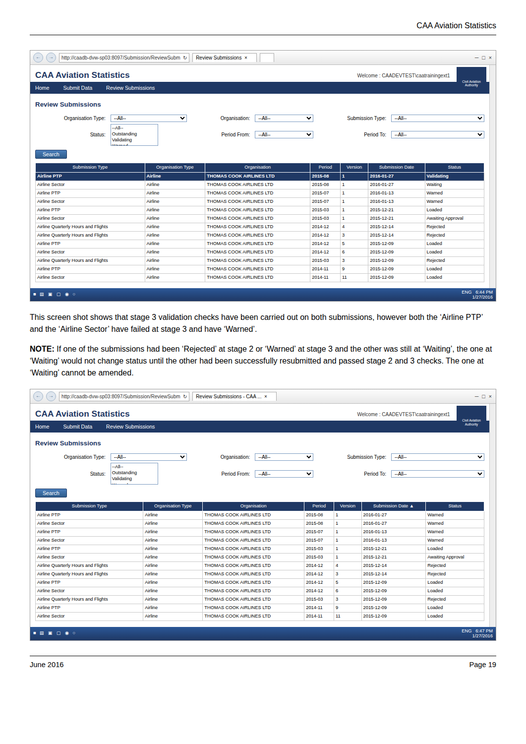CAA Aviation Statistics
← → http://caadb-dvw-sp03:8097/Submission/ReviewSubm ↻ Review Submissions × ─ □ ×
CAA Aviation Statistics
Welcome : CAADEVTEST\caatrainingext1 Sign out
Civil Aviation
Authority
Home Submit Data Review Submissions
Review Submissions
Organisation Type: --All-- Organisation: --All-- Submission Type: --All-- Status:
--All--
Outstanding
Validating
Warned
Period From: --All-- Period To: --All--
Search
| Submission Type | Organisation Type | Organisation | Period | Version | Submission Date | Status |
| --- | --- | --- | --- | --- | --- | --- |
| Airline PTP | Airline | THOMAS COOK AIRLINES LTD | 2015-08 | 1 | 2016-01-27 | Validating |
| Airline Sector | Airline | THOMAS COOK AIRLINES LTD | 2015-08 | 1 | 2016-01-27 | Waiting |
| Airline PTP | Airline | THOMAS COOK AIRLINES LTD | 2015-07 | 1 | 2016-01-13 | Warned |
| Airline Sector | Airline | THOMAS COOK AIRLINES LTD | 2015-07 | 1 | 2016-01-13 | Warned |
| Airline PTP | Airline | THOMAS COOK AIRLINES LTD | 2015-03 | 1 | 2015-12-21 | Loaded |
| Airline Sector | Airline | THOMAS COOK AIRLINES LTD | 2015-03 | 1 | 2015-12-21 | Awaiting Approval |
| Airline Quarterly Hours and Flights | Airline | THOMAS COOK AIRLINES LTD | 2014-12 | 4 | 2015-12-14 | Rejected |
| Airline Quarterly Hours and Flights | Airline | THOMAS COOK AIRLINES LTD | 2014-12 | 3 | 2015-12-14 | Rejected |
| Airline PTP | Airline | THOMAS COOK AIRLINES LTD | 2014-12 | 5 | 2015-12-09 | Loaded |
| Airline Sector | Airline | THOMAS COOK AIRLINES LTD | 2014-12 | 6 | 2015-12-09 | Loaded |
| Airline Quarterly Hours and Flights | Airline | THOMAS COOK AIRLINES LTD | 2015-03 | 3 | 2015-12-09 | Rejected |
| Airline PTP | Airline | THOMAS COOK AIRLINES LTD | 2014-11 | 9 | 2015-12-09 | Loaded |
| Airline Sector | Airline | THOMAS COOK AIRLINES LTD | 2014-11 | 11 | 2015-12-09 | Loaded |
■ ▤ ▣ ▢ ◉ ○ ENG 6:44 PM
1/27/2016
This screen shot shows that stage 3 validation checks have been carried out on both submissions, however both the ‘Airline PTP’ and the ‘Airline Sector’ have failed at stage 3 and have ‘Warned’.
NOTE: If one of the submissions had been ‘Rejected’ at stage 2 or ‘Warned’ at stage 3 and the other was still at ‘Waiting’, the one at ‘Waiting’ would not change status until the other had been successfully resubmitted and passed stage 2 and 3 checks. The one at ‘Waiting’ cannot be amended.
← → http://caadb-dvw-sp03:8097/Submission/ReviewSubm ↻ Review Submissions - CAA ... × ─ □ ×
CAA Aviation Statistics
Welcome : CAADEVTEST\caatrainingext1 Sign out
Civil Aviation
Authority
Home Submit Data Review Submissions
Review Submissions
Organisation Type: --All-- Organisation: --All-- Submission Type: --All-- Status:
--All--
Outstanding
Validating
Warned
Period From: --All-- Period To: --All--
Search
| Submission Type | Organisation Type | Organisation | Period | Version | Submission Date ▲ | Status |
| --- | --- | --- | --- | --- | --- | --- |
| Airline PTP | Airline | THOMAS COOK AIRLINES LTD | 2015-08 | 1 | 2016-01-27 | Warned |
| Airline Sector | Airline | THOMAS COOK AIRLINES LTD | 2015-08 | 1 | 2016-01-27 | Warned |
| Airline PTP | Airline | THOMAS COOK AIRLINES LTD | 2015-07 | 1 | 2016-01-13 | Warned |
| Airline Sector | Airline | THOMAS COOK AIRLINES LTD | 2015-07 | 1 | 2016-01-13 | Warned |
| Airline PTP | Airline | THOMAS COOK AIRLINES LTD | 2015-03 | 1 | 2015-12-21 | Loaded |
| Airline Sector | Airline | THOMAS COOK AIRLINES LTD | 2015-03 | 1 | 2015-12-21 | Awaiting Approval |
| Airline Quarterly Hours and Flights | Airline | THOMAS COOK AIRLINES LTD | 2014-12 | 4 | 2015-12-14 | Rejected |
| Airline Quarterly Hours and Flights | Airline | THOMAS COOK AIRLINES LTD | 2014-12 | 3 | 2015-12-14 | Rejected |
| Airline PTP | Airline | THOMAS COOK AIRLINES LTD | 2014-12 | 5 | 2015-12-09 | Loaded |
| Airline Sector | Airline | THOMAS COOK AIRLINES LTD | 2014-12 | 6 | 2015-12-09 | Loaded |
| Airline Quarterly Hours and Flights | Airline | THOMAS COOK AIRLINES LTD | 2015-03 | 3 | 2015-12-09 | Rejected |
| Airline PTP | Airline | THOMAS COOK AIRLINES LTD | 2014-11 | 9 | 2015-12-09 | Loaded |
| Airline Sector | Airline | THOMAS COOK AIRLINES LTD | 2014-11 | 11 | 2015-12-09 | Loaded |
■ ▤ ▣ ▢ ◉ ○ ENG 6:47 PM
1/27/2016
June 2016 Page 19